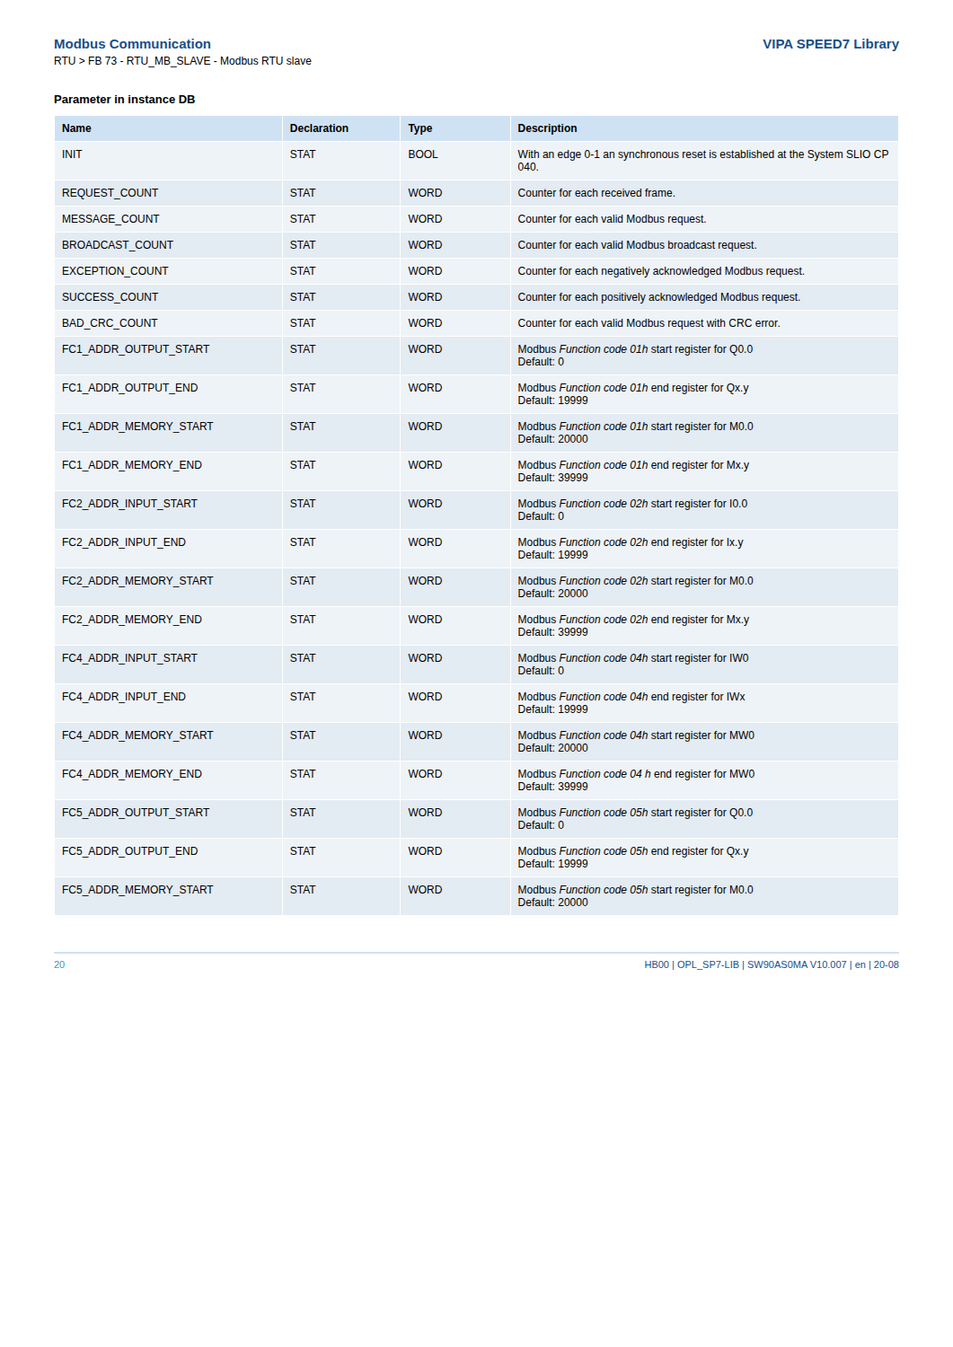Modbus Communication
VIPA SPEED7 Library
RTU > FB 73 - RTU_MB_SLAVE - Modbus RTU slave
Parameter in instance DB
| Name | Declaration | Type | Description |
| --- | --- | --- | --- |
| INIT | STAT | BOOL | With an edge 0-1 an synchronous reset is established at the System SLIO CP 040. |
| REQUEST_COUNT | STAT | WORD | Counter for each received frame. |
| MESSAGE_COUNT | STAT | WORD | Counter for each valid Modbus request. |
| BROADCAST_COUNT | STAT | WORD | Counter for each valid Modbus broadcast request. |
| EXCEPTION_COUNT | STAT | WORD | Counter for each negatively acknowledged Modbus request. |
| SUCCESS_COUNT | STAT | WORD | Counter for each positively acknowledged Modbus request. |
| BAD_CRC_COUNT | STAT | WORD | Counter for each valid Modbus request with CRC error. |
| FC1_ADDR_OUTPUT_START | STAT | WORD | Modbus Function code 01h start register for Q0.0 Default: 0 |
| FC1_ADDR_OUTPUT_END | STAT | WORD | Modbus Function code 01h end register for Qx.y Default: 19999 |
| FC1_ADDR_MEMORY_START | STAT | WORD | Modbus Function code 01h start register for M0.0 Default: 20000 |
| FC1_ADDR_MEMORY_END | STAT | WORD | Modbus Function code 01h end register for Mx.y Default: 39999 |
| FC2_ADDR_INPUT_START | STAT | WORD | Modbus Function code 02h start register for I0.0 Default: 0 |
| FC2_ADDR_INPUT_END | STAT | WORD | Modbus Function code 02h end register for Ix.y Default: 19999 |
| FC2_ADDR_MEMORY_START | STAT | WORD | Modbus Function code 02h start register for M0.0 Default: 20000 |
| FC2_ADDR_MEMORY_END | STAT | WORD | Modbus Function code 02h end register for Mx.y Default: 39999 |
| FC4_ADDR_INPUT_START | STAT | WORD | Modbus Function code 04h start register for IW0 Default: 0 |
| FC4_ADDR_INPUT_END | STAT | WORD | Modbus Function code 04h end register for IWx Default: 19999 |
| FC4_ADDR_MEMORY_START | STAT | WORD | Modbus Function code 04h start register for MW0 Default: 20000 |
| FC4_ADDR_MEMORY_END | STAT | WORD | Modbus Function code 04 h end register for MW0 Default: 39999 |
| FC5_ADDR_OUTPUT_START | STAT | WORD | Modbus Function code 05h start register for Q0.0 Default: 0 |
| FC5_ADDR_OUTPUT_END | STAT | WORD | Modbus Function code 05h end register for Qx.y Default: 19999 |
| FC5_ADDR_MEMORY_START | STAT | WORD | Modbus Function code 05h start register for M0.0 Default: 20000 |
20
HB00 | OPL_SP7-LIB | SW90AS0MA V10.007 | en | 20-08